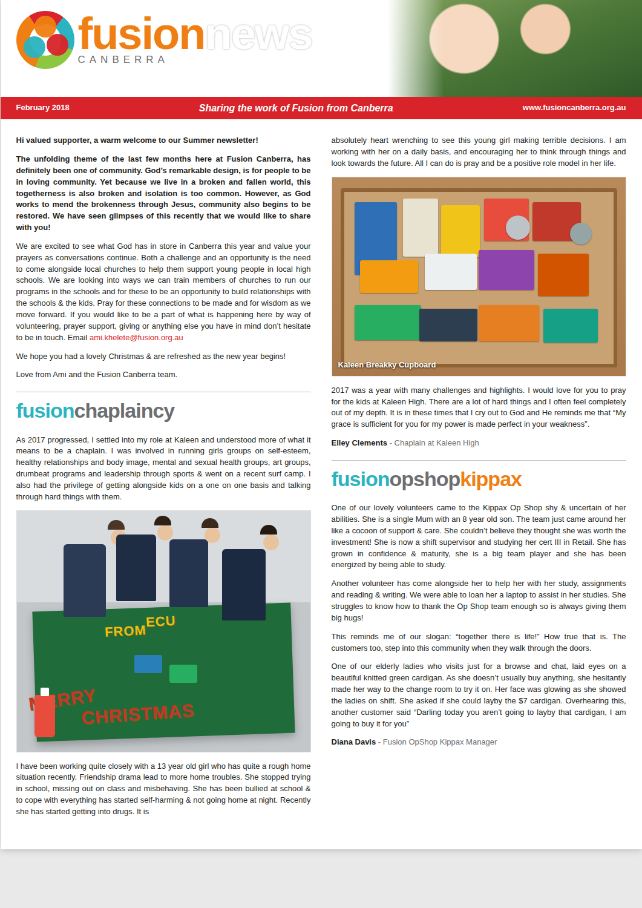fusion news CANBERRA
February 2018 Sharing the work of Fusion from Canberra www.fusioncanberra.org.au
Hi valued supporter, a warm welcome to our Summer newsletter!
The unfolding theme of the last few months here at Fusion Canberra, has definitely been one of community. God’s remarkable design, is for people to be in loving community. Yet because we live in a broken and fallen world, this togetherness is also broken and isolation is too common. However, as God works to mend the brokenness through Jesus, community also begins to be restored. We have seen glimpses of this recently that we would like to share with you!
We are excited to see what God has in store in Canberra this year and value your prayers as conversations continue. Both a challenge and an opportunity is the need to come alongside local churches to help them support young people in local high schools. We are looking into ways we can train members of churches to run our programs in the schools and for these to be an opportunity to build relationships with the schools & the kids. Pray for these connections to be made and for wisdom as we move forward. If you would like to be a part of what is happening here by way of volunteering, prayer support, giving or anything else you have in mind don’t hesitate to be in touch. Email ami.khelete@fusion.org.au
We hope you had a lovely Christmas & are refreshed as the new year begins!
Love from Ami and the Fusion Canberra team.
fusion chaplaincy
As 2017 progressed, I settled into my role at Kaleen and understood more of what it means to be a chaplain. I was involved in running girls groups on self-esteem, healthy relationships and body image, mental and sexual health groups, art groups, drumbeat programs and leadership through sports & went on a recent surf camp. I also had the privilege of getting alongside kids on a one on one basis and talking through hard things with them.
MERRY
CHRISTMAS
FROM
ECU
I have been working quite closely with a 13 year old girl who has quite a rough home situation recently. Friendship drama lead to more home troubles. She stopped trying in school, missing out on class and misbehaving. She has been bullied at school & to cope with everything has started self-harming & not going home at night. Recently she has started getting into drugs. It is
absolutely heart wrenching to see this young girl making terrible decisions. I am working with her on a daily basis, and encouraging her to think through things and look towards the future. All I can do is pray and be a positive role model in her life.
Kaleen Breakky Cupboard
2017 was a year with many challenges and highlights. I would love for you to pray for the kids at Kaleen High. There are a lot of hard things and I often feel completely out of my depth. It is in these times that I cry out to God and He reminds me that “My grace is sufficient for you for my power is made perfect in your weakness”.
Elley Clements - Chaplain at Kaleen High
fusion opshop kippax
One of our lovely volunteers came to the Kippax Op Shop shy & uncertain of her abilities. She is a single Mum with an 8 year old son. The team just came around her like a cocoon of support & care. She couldn’t believe they thought she was worth the investment! She is now a shift supervisor and studying her cert III in Retail. She has grown in confidence & maturity, she is a big team player and she has been energized by being able to study.
Another volunteer has come alongside her to help her with her study, assignments and reading & writing. We were able to loan her a laptop to assist in her studies. She struggles to know how to thank the Op Shop team enough so is always giving them big hugs!
This reminds me of our slogan: “together there is life!” How true that is. The customers too, step into this community when they walk through the doors.
One of our elderly ladies who visits just for a browse and chat, laid eyes on a beautiful knitted green cardigan. As she doesn’t usually buy anything, she hesitantly made her way to the change room to try it on. Her face was glowing as she showed the ladies on shift. She asked if she could layby the $7 cardigan. Overhearing this, another customer said “Darling today you aren’t going to layby that cardigan, I am going to buy it for you”
Diana Davis - Fusion OpShop Kippax Manager